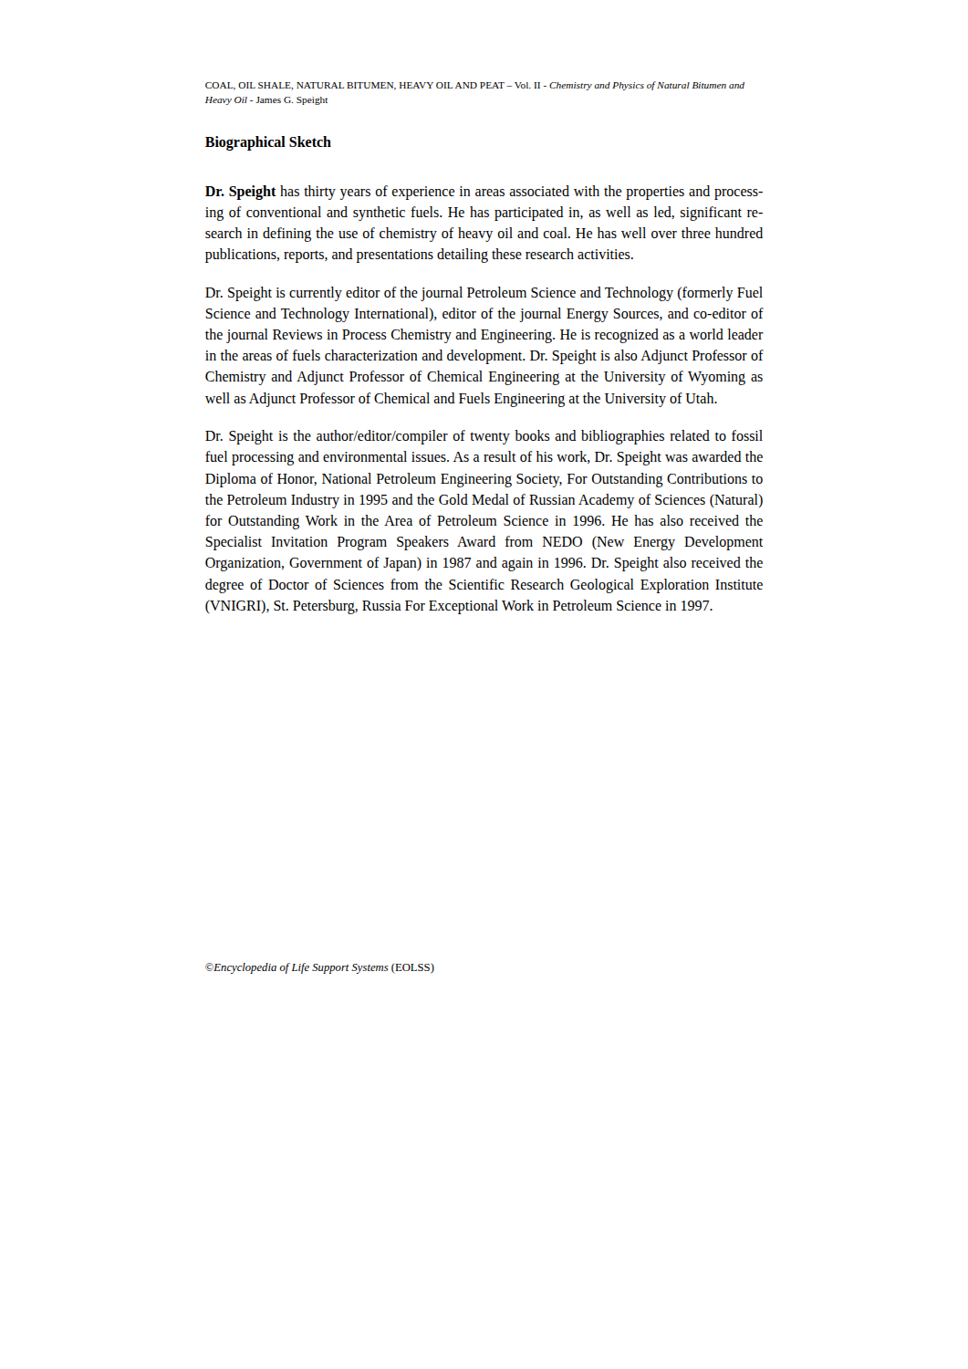COAL, OIL SHALE, NATURAL BITUMEN, HEAVY OIL AND PEAT – Vol. II - Chemistry and Physics of Natural Bitumen and Heavy Oil - James G. Speight
Biographical Sketch
Dr. Speight has thirty years of experience in areas associated with the properties and processing of conventional and synthetic fuels. He has participated in, as well as led, significant research in defining the use of chemistry of heavy oil and coal. He has well over three hundred publications, reports, and presentations detailing these research activities.
Dr. Speight is currently editor of the journal Petroleum Science and Technology (formerly Fuel Science and Technology International), editor of the journal Energy Sources, and co-editor of the journal Reviews in Process Chemistry and Engineering. He is recognized as a world leader in the areas of fuels characterization and development. Dr. Speight is also Adjunct Professor of Chemistry and Adjunct Professor of Chemical Engineering at the University of Wyoming as well as Adjunct Professor of Chemical and Fuels Engineering at the University of Utah.
Dr. Speight is the author/editor/compiler of twenty books and bibliographies related to fossil fuel processing and environmental issues. As a result of his work, Dr. Speight was awarded the Diploma of Honor, National Petroleum Engineering Society, For Outstanding Contributions to the Petroleum Industry in 1995 and the Gold Medal of Russian Academy of Sciences (Natural) for Outstanding Work in the Area of Petroleum Science in 1996. He has also received the Specialist Invitation Program Speakers Award from NEDO (New Energy Development Organization, Government of Japan) in 1987 and again in 1996. Dr. Speight also received the degree of Doctor of Sciences from the Scientific Research Geological Exploration Institute (VNIGRI), St. Petersburg, Russia For Exceptional Work in Petroleum Science in 1997.
©Encyclopedia of Life Support Systems (EOLSS)